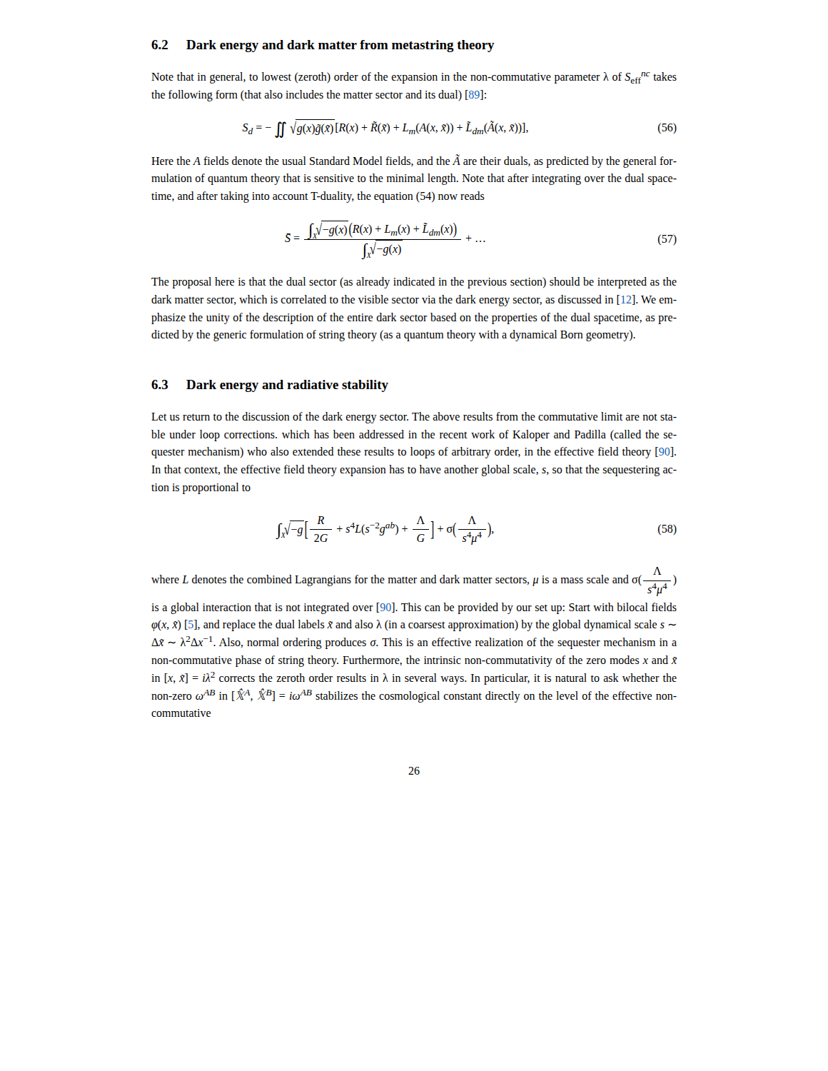6.2 Dark energy and dark matter from metastring theory
Note that in general, to lowest (zeroth) order of the expansion in the non-commutative parameter λ of Seffnc takes the following form (that also includes the matter sector and its dual) [89]:
Sd = − ∬ √g(x)g̃(x̃)[R(x) + R̃(x̃) + Lm(A(x, x̃)) + L̃dm(Ã(x, x̃))],
(56)
Here the A fields denote the usual Standard Model fields, and the Ã are their duals, as predicted by the general formulation of quantum theory that is sensitive to the minimal length. Note that after integrating over the dual spacetime, and after taking into account T-duality, the equation (54) now reads
S̄ = ∫X √−g(x)(R(x) + Lm(x) + L̃dm(x))∫X √−g(x) + …
(57)
The proposal here is that the dual sector (as already indicated in the previous section) should be interpreted as the dark matter sector, which is correlated to the visible sector via the dark energy sector, as discussed in [12]. We emphasize the unity of the description of the entire dark sector based on the properties of the dual spacetime, as predicted by the generic formulation of string theory (as a quantum theory with a dynamical Born geometry).
6.3 Dark energy and radiative stability
Let us return to the discussion of the dark energy sector. The above results from the commutative limit are not stable under loop corrections. which has been addressed in the recent work of Kaloper and Padilla (called the sequester mechanism) who also extended these results to loops of arbitrary order, in the effective field theory [90]. In that context, the effective field theory expansion has to have another global scale, s, so that the sequestering action is proportional to
∫X √−g[R 2G + s4L(s−2gab) + ΛG] + σ(Λs4μ4),
(58)
where L denotes the combined Lagrangians for the matter and dark matter sectors, μ is a mass scale and σ(Λs4μ4) is a global interaction that is not integrated over [90]. This can be provided by our set up: Start with bilocal fields φ(x, x̃) [5], and replace the dual labels x̃ and also λ (in a coarsest approximation) by the global dynamical scale s ∼ Δx̃ ∼ λ2Δx−1. Also, normal ordering produces σ. This is an effective realization of the sequester mechanism in a non-commutative phase of string theory. Furthermore, the intrinsic non-commutativity of the zero modes x and x̃ in [x, x̃] = iλ2 corrects the zeroth order results in λ in several ways. In particular, it is natural to ask whether the non-zero ωAB in [𝕏̂A, 𝕏̂B] = iωAB stabilizes the cosmological constant directly on the level of the effective non-commutative
26